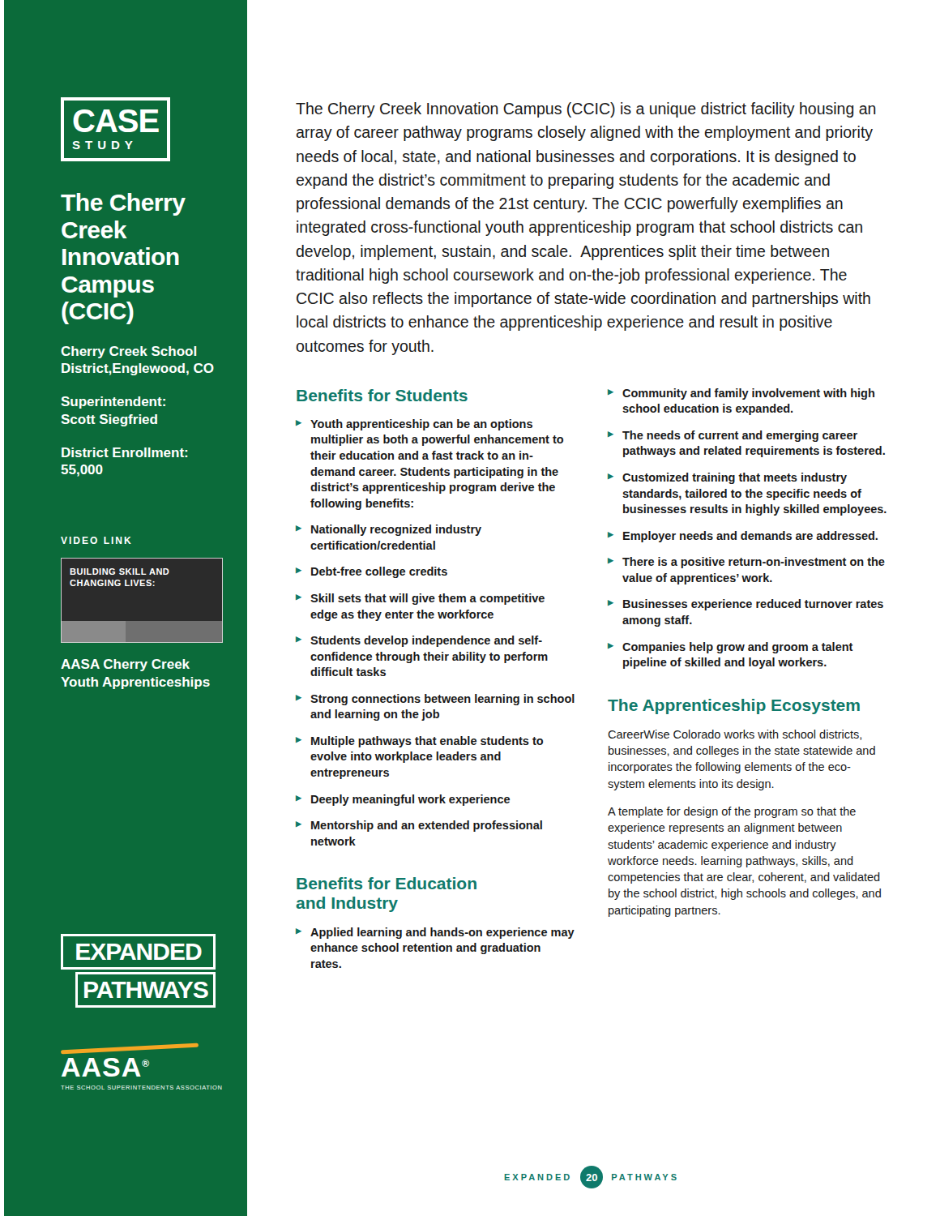CASE STUDY
The Cherry Creek
Innovation
Campus (CCIC)
Cherry Creek School
District,Englewood, CO
Superintendent:
Scott Siegfried
District Enrollment:
55,000
VIDEO LINK
BUILDING SKILL AND
CHANGING LIVES:
AASA Cherry Creek
Youth Apprenticeships
EXPANDED PATHWAYS
AASA®
THE SCHOOL SUPERINTENDENTS ASSOCIATION
The Cherry Creek Innovation Campus (CCIC) is a unique district facility housing an array of career pathway programs closely aligned with the employment and priority needs of local, state, and national businesses and corporations. It is designed to expand the district’s commitment to preparing students for the academic and professional demands of the 21st century. The CCIC powerfully exemplifies an integrated cross-functional youth apprenticeship program that school districts can develop, implement, sustain, and scale. Apprentices split their time between traditional high school coursework and on-the-job professional experience. The CCIC also reflects the importance of state-wide coordination and partnerships with local districts to enhance the apprenticeship experience and result in positive outcomes for youth.
Benefits for Students
Youth apprenticeship can be an options multiplier as both a powerful enhancement to their education and a fast track to an in-demand career. Students participating in the district’s apprenticeship program derive the following benefits:
Nationally recognized industry certification/credential
Debt-free college credits
Skill sets that will give them a competitive edge as they enter the workforce
Students develop independence and self-confidence through their ability to perform difficult tasks
Strong connections between learning in school and learning on the job
Multiple pathways that enable students to evolve into workplace leaders and entrepreneurs
Deeply meaningful work experience
Mentorship and an extended professional network
Benefits for Education
and Industry
Applied learning and hands-on experience may enhance school retention and graduation rates.
Community and family involvement with high school education is expanded.
The needs of current and emerging career pathways and related requirements is fostered.
Customized training that meets industry standards, tailored to the specific needs of businesses results in highly skilled employees.
Employer needs and demands are addressed.
There is a positive return-on-investment on the value of apprentices’ work.
Businesses experience reduced turnover rates among staff.
Companies help grow and groom a talent pipeline of skilled and loyal workers.
The Apprenticeship Ecosystem
CareerWise Colorado works with school districts, businesses, and colleges in the state statewide and incorporates the following elements of the eco-system elements into its design.
A template for design of the program so that the experience represents an alignment between students’ academic experience and industry workforce needs. learning pathways, skills, and competencies that are clear, coherent, and validated by the school district, high schools and colleges, and participating partners.
EXPANDED 20 PATHWAYS